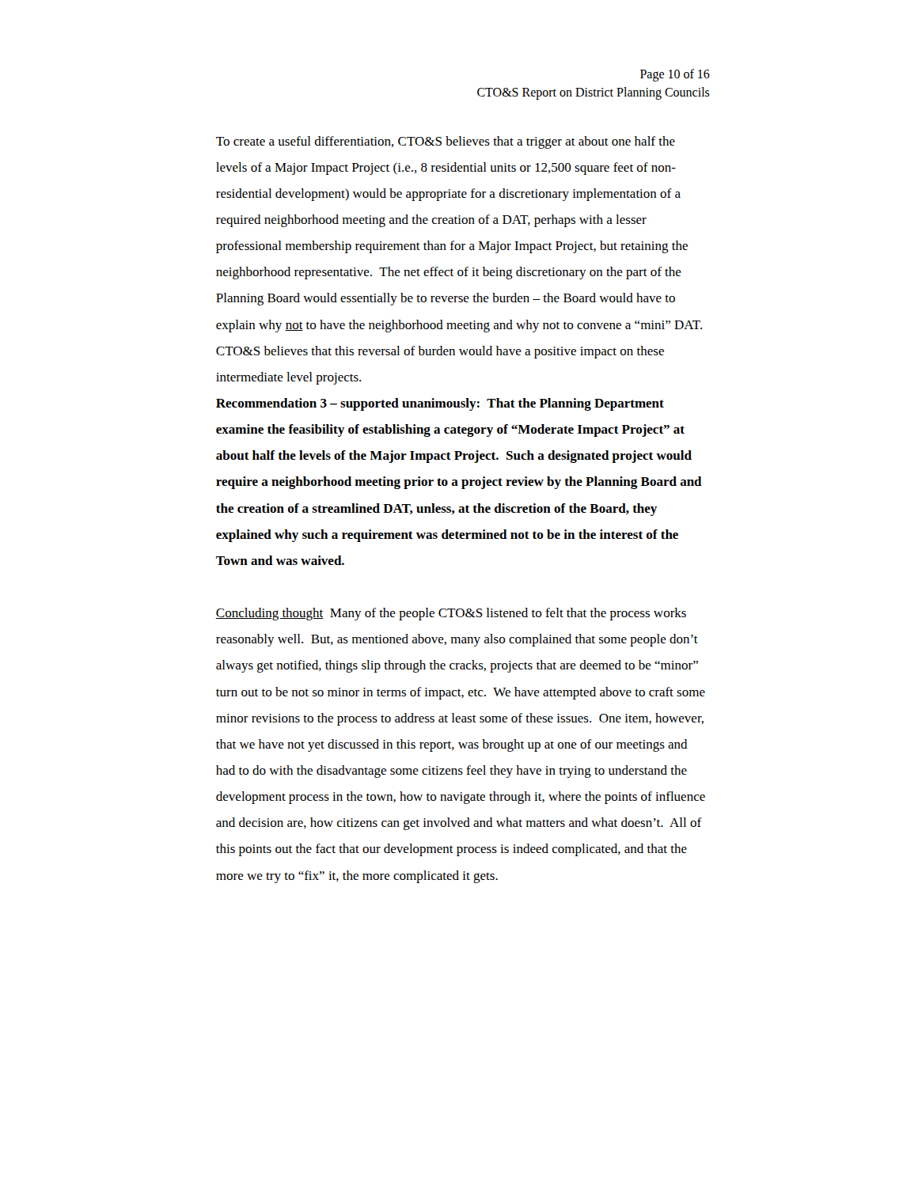Page 10 of 16
CTO&S Report on District Planning Councils
To create a useful differentiation, CTO&S believes that a trigger at about one half the levels of a Major Impact Project (i.e., 8 residential units or 12,500 square feet of non-residential development) would be appropriate for a discretionary implementation of a required neighborhood meeting and the creation of a DAT, perhaps with a lesser professional membership requirement than for a Major Impact Project, but retaining the neighborhood representative. The net effect of it being discretionary on the part of the Planning Board would essentially be to reverse the burden – the Board would have to explain why not to have the neighborhood meeting and why not to convene a “mini” DAT. CTO&S believes that this reversal of burden would have a positive impact on these intermediate level projects.
Recommendation 3 – supported unanimously: That the Planning Department examine the feasibility of establishing a category of “Moderate Impact Project” at about half the levels of the Major Impact Project. Such a designated project would require a neighborhood meeting prior to a project review by the Planning Board and the creation of a streamlined DAT, unless, at the discretion of the Board, they explained why such a requirement was determined not to be in the interest of the Town and was waived.
Concluding thought Many of the people CTO&S listened to felt that the process works reasonably well. But, as mentioned above, many also complained that some people don’t always get notified, things slip through the cracks, projects that are deemed to be “minor” turn out to be not so minor in terms of impact, etc. We have attempted above to craft some minor revisions to the process to address at least some of these issues. One item, however, that we have not yet discussed in this report, was brought up at one of our meetings and had to do with the disadvantage some citizens feel they have in trying to understand the development process in the town, how to navigate through it, where the points of influence and decision are, how citizens can get involved and what matters and what doesn’t. All of this points out the fact that our development process is indeed complicated, and that the more we try to “fix” it, the more complicated it gets.